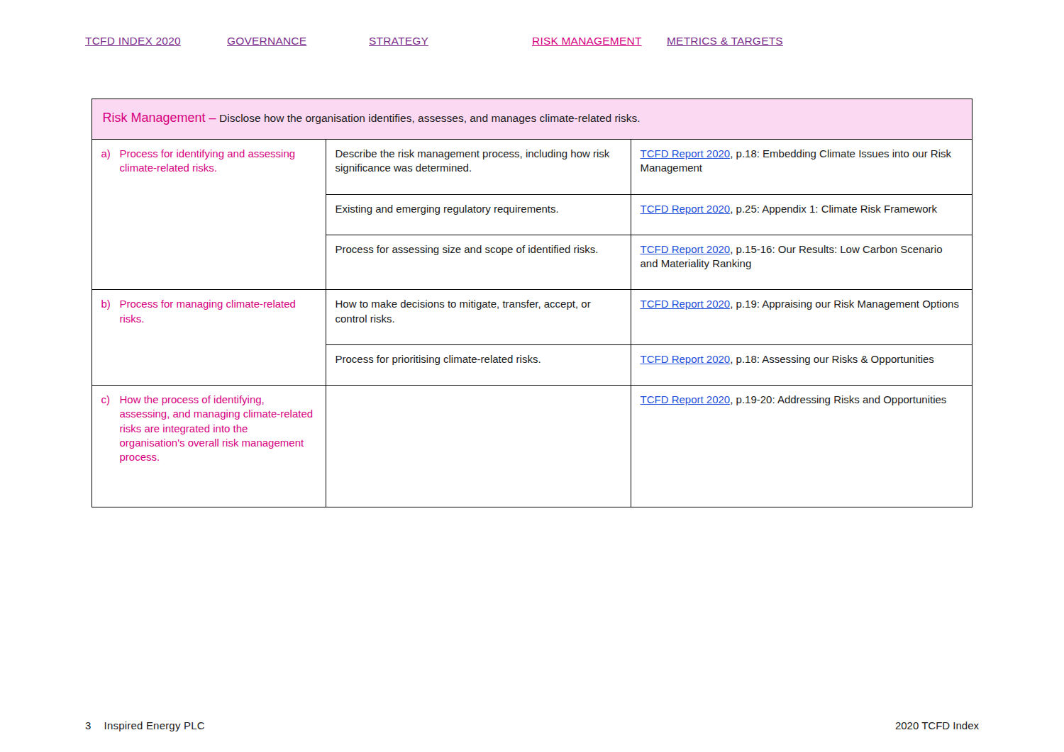TCFD INDEX 2020 GOVERNANCE STRATEGY RISK MANAGEMENT METRICS & TARGETS
| Risk Management – Disclose how the organisation identifies, assesses, and manages climate-related risks. |
| a) Process for identifying and assessing climate-related risks. | Describe the risk management process, including how risk significance was determined. | TCFD Report 2020 , p.18: Embedding Climate Issues into our Risk Management |
| Existing and emerging regulatory requirements. | TCFD Report 2020 , p.25: Appendix 1: Climate Risk Framework |
| Process for assessing size and scope of identified risks. | TCFD Report 2020 , p.15-16: Our Results: Low Carbon Scenario and Materiality Ranking |
| b) Process for managing climate-related risks. | How to make decisions to mitigate, transfer, accept, or control risks. | TCFD Report 2020 , p.19: Appraising our Risk Management Options |
| Process for prioritising climate-related risks. | TCFD Report 2020 , p.18: Assessing our Risks & Opportunities |
| c) How the process of identifying, assessing, and managing climate-related risks are integrated into the organisation's overall risk management process. | | TCFD Report 2020 , p.19-20: Addressing Risks and Opportunities |
3 Inspired Energy PLC
2020 TCFD Index